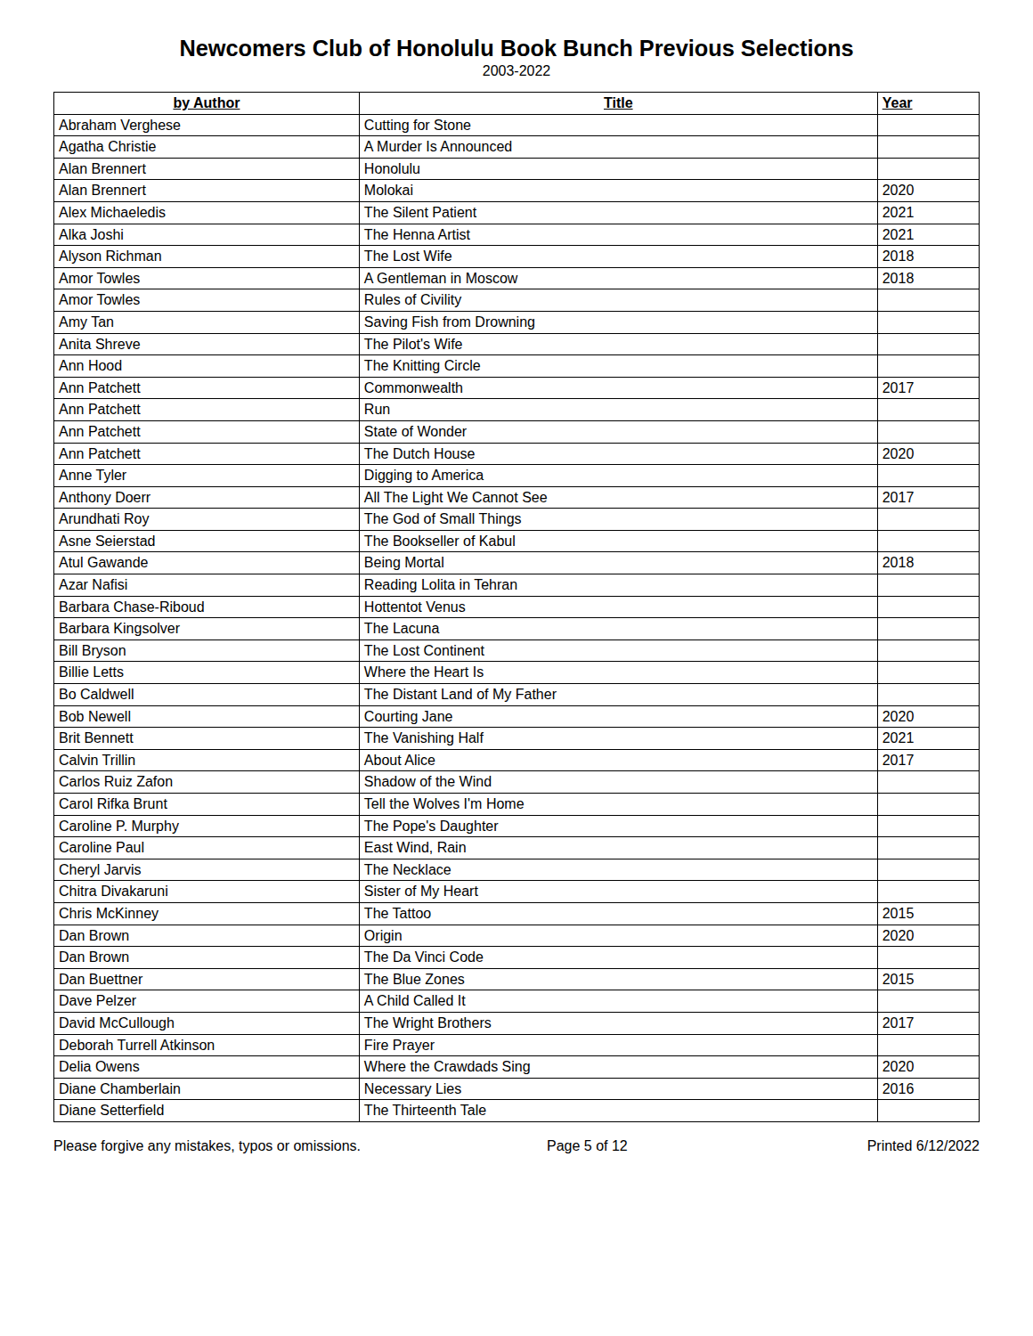Newcomers Club of Honolulu Book Bunch Previous Selections
2003-2022
| by Author | Title | Year |
| --- | --- | --- |
| Abraham Verghese | Cutting for Stone | |
| Agatha Christie | A Murder Is Announced | |
| Alan Brennert | Honolulu | |
| Alan Brennert | Molokai | 2020 |
| Alex Michaeledis | The Silent Patient | 2021 |
| Alka Joshi | The Henna Artist | 2021 |
| Alyson Richman | The Lost Wife | 2018 |
| Amor Towles | A Gentleman in Moscow | 2018 |
| Amor Towles | Rules of Civility | |
| Amy Tan | Saving Fish from Drowning | |
| Anita Shreve | The Pilot's Wife | |
| Ann Hood | The Knitting Circle | |
| Ann Patchett | Commonwealth | 2017 |
| Ann Patchett | Run | |
| Ann Patchett | State of Wonder | |
| Ann Patchett | The Dutch House | 2020 |
| Anne Tyler | Digging to America | |
| Anthony Doerr | All The Light We Cannot See | 2017 |
| Arundhati Roy | The God of Small Things | |
| Asne Seierstad | The Bookseller of Kabul | |
| Atul Gawande | Being Mortal | 2018 |
| Azar Nafisi | Reading Lolita in Tehran | |
| Barbara Chase-Riboud | Hottentot Venus | |
| Barbara Kingsolver | The Lacuna | |
| Bill Bryson | The Lost Continent | |
| Billie Letts | Where the Heart Is | |
| Bo Caldwell | The Distant Land of My Father | |
| Bob Newell | Courting Jane | 2020 |
| Brit Bennett | The Vanishing Half | 2021 |
| Calvin Trillin | About Alice | 2017 |
| Carlos Ruiz Zafon | Shadow of the Wind | |
| Carol Rifka Brunt | Tell the Wolves I'm Home | |
| Caroline P. Murphy | The Pope's Daughter | |
| Caroline Paul | East Wind, Rain | |
| Cheryl Jarvis | The Necklace | |
| Chitra Divakaruni | Sister of My Heart | |
| Chris McKinney | The Tattoo | 2015 |
| Dan Brown | Origin | 2020 |
| Dan Brown | The Da Vinci Code | |
| Dan Buettner | The Blue Zones | 2015 |
| Dave Pelzer | A Child Called It | |
| David McCullough | The Wright Brothers | 2017 |
| Deborah Turrell Atkinson | Fire Prayer | |
| Delia Owens | Where the Crawdads Sing | 2020 |
| Diane Chamberlain | Necessary Lies | 2016 |
| Diane Setterfield | The Thirteenth Tale | |
Please forgive any mistakes, typos or omissions.
Page 5 of 12
Printed 6/12/2022